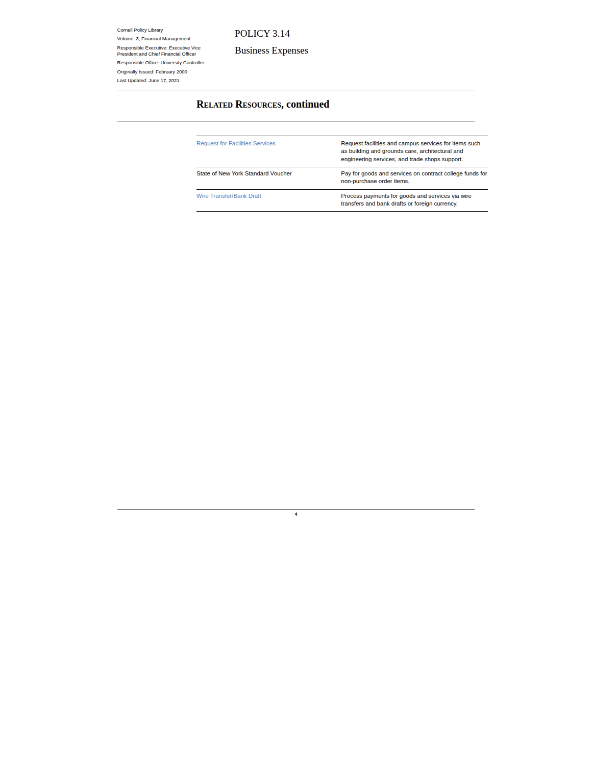Cornell Policy Library
Volume: 3, Financial Management
Responsible Executive: Executive Vice President and Chief Financial Officer
Responsible Office: University Controller
Originally Issued: February 2000
Last Updated: June 17, 2021
POLICY 3.14
Business Expenses
Related Resources, continued
| Request for Facilities Services | Request facilities and campus services for items such as building and grounds care, architectural and engineering services, and trade shops support. |
| State of New York Standard Voucher | Pay for goods and services on contract college funds for non-purchase order items. |
| Wire Transfer/Bank Draft | Process payments for goods and services via wire transfers and bank drafts or foreign currency. |
4